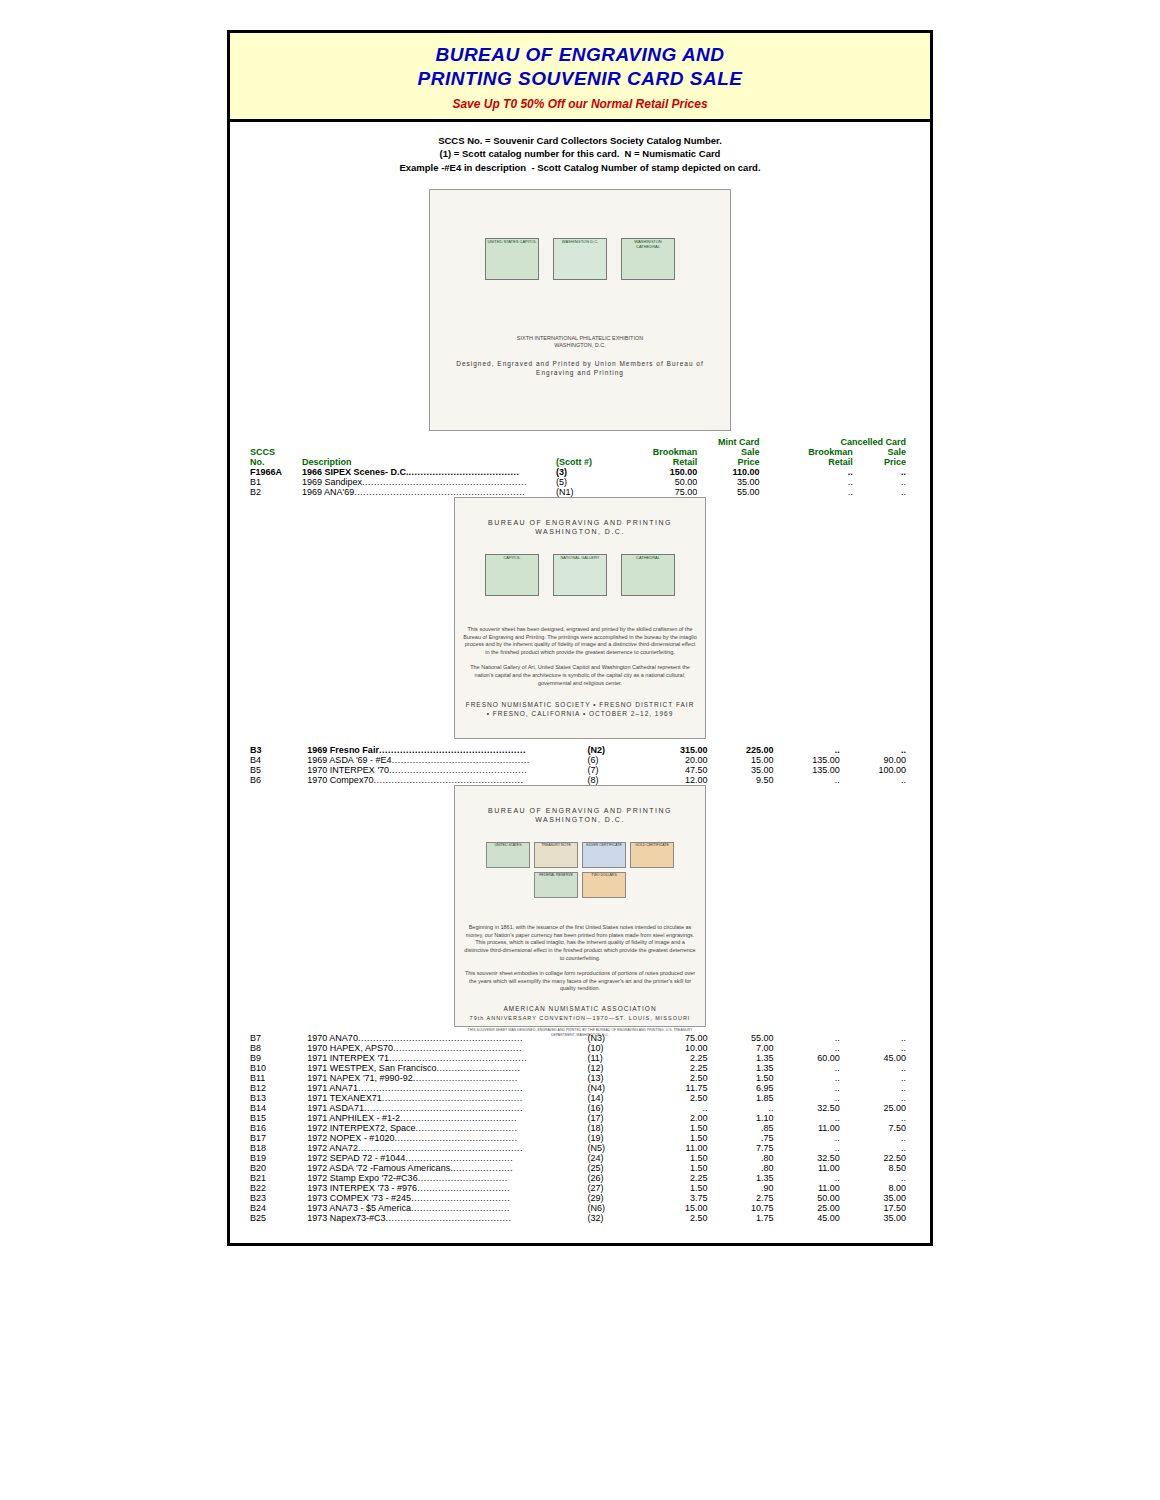BUREAU OF ENGRAVING AND
PRINTING SOUVENIR CARD SALE
Save Up T0 50% Off our Normal Retail Prices
SCCS No. = Souvenir Card Collectors Society Catalog Number.
(1) = Scott catalog number for this card. N = Numismatic Card
Example -#E4 in description - Scott Catalog Number of stamp depicted on card.
UNITED STATES CAPITOL
WASHINGTON D.C.
WASHINGTON CATHEDRAL
SIXTH INTERNATIONAL PHILATELIC EXHIBITION
WASHINGTON, D.C.
Designed, Engraved and Printed by Union Members of Bureau of Engraving and Printing
| | | | Mint Card | Cancelled Card |
| --- | --- | --- | --- | --- |
| SCCS | | | Brookman | Sale | Brookman | Sale |
| No. | Description | (Scott #) | Retail | Price | Retail | Price |
| F1966A | 1966 SIPEX Scenes- D.C. ..................................... | (3) | 150.00 | 110.00 | .. | .. |
| B1 | 1969 Sandipex ....................................................... | (5) | 50.00 | 35.00 | .. | .. |
| B2 | 1969 ANA'69 ......................................................... | (N1) | 75.00 | 55.00 | .. | .. |
BUREAU OF ENGRAVING AND PRINTING
WASHINGTON, D.C.
CAPITOL
NATIONAL GALLERY
CATHEDRAL
This souvenir sheet has been designed, engraved and printed by the skilled craftsmen of the Bureau of Engraving and Printing. The printings were accomplished in the bureau by the intaglio process and by the inherent quality of fidelity of image and a distinctive third-dimensional effect in the finished product which provide the greatest deterrence to counterfeiting.
The National Gallery of Art, United States Capitol and Washington Cathedral represent the nation's capital and the architecture is symbolic of the capital city as a national cultural, governmental and religious center.
FRESNO NUMISMATIC SOCIETY • FRESNO DISTRICT FAIR • FRESNO, CALIFORNIA • OCTOBER 2–12, 1969
| B3 | 1969 Fresno Fair ................................................. | (N2) | 315.00 | 225.00 | .. | .. |
| B4 | 1969 ASDA '69 - #E4 .............................................. | (6) | 20.00 | 15.00 | 135.00 | 90.00 |
| B5 | 1970 INTERPEX '70 .............................................. | (7) | 47.50 | 35.00 | 135.00 | 100.00 |
| B6 | 1970 Compex70 .................................................. | (8) | 12.00 | 9.50 | .. | .. |
BUREAU OF ENGRAVING AND PRINTING
WASHINGTON, D.C.
UNITED STATES
TREASURY NOTE
SILVER CERTIFICATE
GOLD CERTIFICATE
FEDERAL RESERVE
TWO DOLLARS
Beginning in 1861, with the issuance of the first United States notes intended to circulate as money, our Nation's paper currency has been printed from plates made from steel engravings. This process, which is called intaglio, has the inherent quality of fidelity of image and a distinctive third-dimensional effect in the finished product which provide the greatest deterrence to counterfeiting.
This souvenir sheet embodies in collage form reproductions of portions of notes produced over the years which will exemplify the many facets of the engraver's art and the printer's skill for quality rendition.
AMERICAN NUMISMATIC ASSOCIATION
79th ANNIVERSARY CONVENTION—1970—ST. LOUIS, MISSOURI
THIS SOUVENIR SHEET WAS DESIGNED, ENGRAVED AND PRINTED BY THE BUREAU OF ENGRAVING AND PRINTING, U.S. TREASURY DEPARTMENT, WASHINGTON, D.C.
| B7 | 1970 ANA70 ....................................................... | (N3) | 75.00 | 55.00 | .. | .. |
| B8 | 1970 HAPEX, APS70 ........................................... | (10) | 10.00 | 7.00 | .. | .. |
| B9 | 1971 INTERPEX '71 .............................................. | (11) | 2.25 | 1.35 | 60.00 | 45.00 |
| B10 | 1971 WESTPEX, San Francisco ............................ | (12) | 2.25 | 1.35 | .. | .. |
| B11 | 1971 NAPEX '71, #990-92 ................................... | (13) | 2.50 | 1.50 | .. | .. |
| B12 | 1971 ANA71 ....................................................... | (N4) | 11.75 | 6.95 | .. | .. |
| B13 | 1971 TEXANEX71 ............................................... | (14) | 2.50 | 1.85 | .. | .. |
| B14 | 1971 ASDA71 ..................................................... | (16) | .. | .. | 32.50 | 25.00 |
| B15 | 1971 ANPHILEX - #1-2 ....................................... | (17) | 2.00 | 1.10 | .. | .. |
| B16 | 1972 INTERPEX72, Space .................................. | (18) | 1.50 | .85 | 11.00 | 7.50 |
| B17 | 1972 NOPEX - #1020 ......................................... | (19) | 1.50 | .75 | .. | .. |
| B18 | 1972 ANA72 ....................................................... | (N5) | 11.00 | 7.75 | .. | .. |
| B19 | 1972 SEPAD 72 - #1044 .................................... | (24) | 1.50 | .80 | 32.50 | 22.50 |
| B20 | 1972 ASDA '72 -Famous Americans ..................... | (25) | 1.50 | .80 | 11.00 | 8.50 |
| B21 | 1972 Stamp Expo '72-#C36 .............................. | (26) | 2.25 | 1.35 | .. | .. |
| B22 | 1973 INTERPEX '73 - #976 ............................... | (27) | 1.50 | .90 | 11.00 | 8.00 |
| B23 | 1973 COMPEX '73 - #245 ................................. | (29) | 3.75 | 2.75 | 50.00 | 35.00 |
| B24 | 1973 ANA73 - $5 America ................................. | (N6) | 15.00 | 10.75 | 25.00 | 17.50 |
| B25 | 1973 Napex73-#C3 .......................................... | (32) | 2.50 | 1.75 | 45.00 | 35.00 |